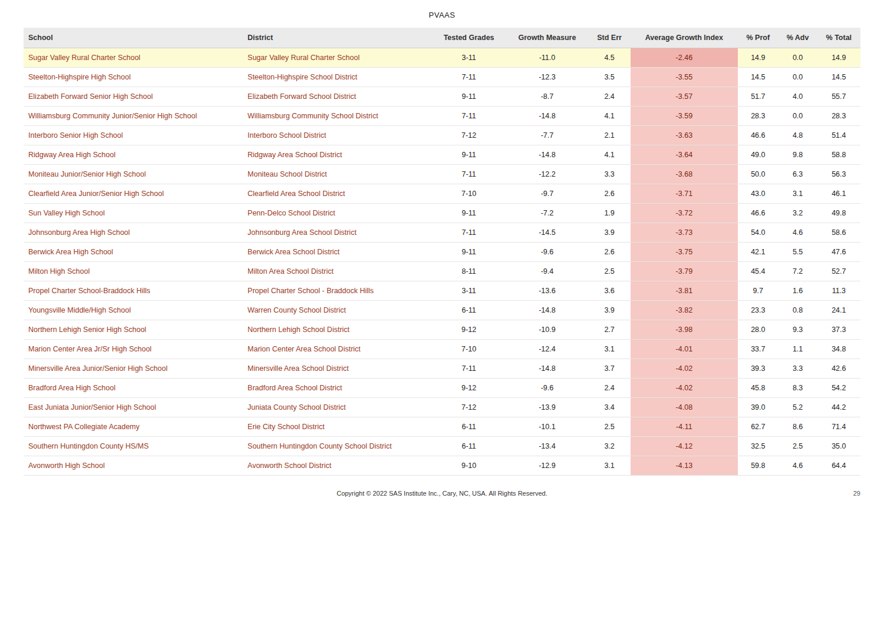PVAAS
| School | District | Tested Grades | Growth Measure | Std Err | Average Growth Index | % Prof | % Adv | % Total |
| --- | --- | --- | --- | --- | --- | --- | --- | --- |
| Sugar Valley Rural Charter School | Sugar Valley Rural Charter School | 3-11 | -11.0 | 4.5 | -2.46 | 14.9 | 0.0 | 14.9 |
| Steelton-Highspire High School | Steelton-Highspire School District | 7-11 | -12.3 | 3.5 | -3.55 | 14.5 | 0.0 | 14.5 |
| Elizabeth Forward Senior High School | Elizabeth Forward School District | 9-11 | -8.7 | 2.4 | -3.57 | 51.7 | 4.0 | 55.7 |
| Williamsburg Community Junior/Senior High School | Williamsburg Community School District | 7-11 | -14.8 | 4.1 | -3.59 | 28.3 | 0.0 | 28.3 |
| Interboro Senior High School | Interboro School District | 7-12 | -7.7 | 2.1 | -3.63 | 46.6 | 4.8 | 51.4 |
| Ridgway Area High School | Ridgway Area School District | 9-11 | -14.8 | 4.1 | -3.64 | 49.0 | 9.8 | 58.8 |
| Moniteau Junior/Senior High School | Moniteau School District | 7-11 | -12.2 | 3.3 | -3.68 | 50.0 | 6.3 | 56.3 |
| Clearfield Area Junior/Senior High School | Clearfield Area School District | 7-10 | -9.7 | 2.6 | -3.71 | 43.0 | 3.1 | 46.1 |
| Sun Valley High School | Penn-Delco School District | 9-11 | -7.2 | 1.9 | -3.72 | 46.6 | 3.2 | 49.8 |
| Johnsonburg Area High School | Johnsonburg Area School District | 7-11 | -14.5 | 3.9 | -3.73 | 54.0 | 4.6 | 58.6 |
| Berwick Area High School | Berwick Area School District | 9-11 | -9.6 | 2.6 | -3.75 | 42.1 | 5.5 | 47.6 |
| Milton High School | Milton Area School District | 8-11 | -9.4 | 2.5 | -3.79 | 45.4 | 7.2 | 52.7 |
| Propel Charter School-Braddock Hills | Propel Charter School - Braddock Hills | 3-11 | -13.6 | 3.6 | -3.81 | 9.7 | 1.6 | 11.3 |
| Youngsville Middle/High School | Warren County School District | 6-11 | -14.8 | 3.9 | -3.82 | 23.3 | 0.8 | 24.1 |
| Northern Lehigh Senior High School | Northern Lehigh School District | 9-12 | -10.9 | 2.7 | -3.98 | 28.0 | 9.3 | 37.3 |
| Marion Center Area Jr/Sr High School | Marion Center Area School District | 7-10 | -12.4 | 3.1 | -4.01 | 33.7 | 1.1 | 34.8 |
| Minersville Area Junior/Senior High School | Minersville Area School District | 7-11 | -14.8 | 3.7 | -4.02 | 39.3 | 3.3 | 42.6 |
| Bradford Area High School | Bradford Area School District | 9-12 | -9.6 | 2.4 | -4.02 | 45.8 | 8.3 | 54.2 |
| East Juniata Junior/Senior High School | Juniata County School District | 7-12 | -13.9 | 3.4 | -4.08 | 39.0 | 5.2 | 44.2 |
| Northwest PA Collegiate Academy | Erie City School District | 6-11 | -10.1 | 2.5 | -4.11 | 62.7 | 8.6 | 71.4 |
| Southern Huntingdon County HS/MS | Southern Huntingdon County School District | 6-11 | -13.4 | 3.2 | -4.12 | 32.5 | 2.5 | 35.0 |
| Avonworth High School | Avonworth School District | 9-10 | -12.9 | 3.1 | -4.13 | 59.8 | 4.6 | 64.4 |
Copyright © 2022 SAS Institute Inc., Cary, NC, USA. All Rights Reserved. 29